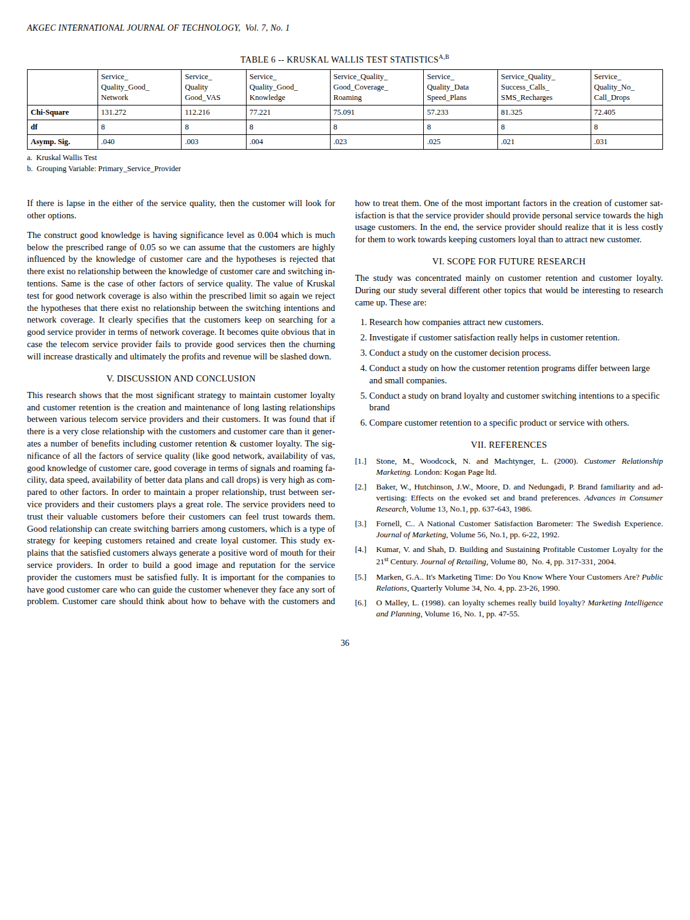AKGEC INTERNATIONAL JOURNAL OF TECHNOLOGY, Vol. 7, No. 1
TABLE 6 -- KRUSKAL WALLIS TEST STATISTICSA,B
| | Service_ Quality_Good_ Network | Service_ Quality Good_VAS | Service_ Quality_Good_ Knowledge | Service_Quality_ Good_Coverage_ Roaming | Service_ Quality_Data Speed_Plans | Service_Quality_ Success_Calls_ SMS_Recharges | Service_ Quality_No_ Call_Drops |
| --- | --- | --- | --- | --- | --- | --- | --- |
| Chi-Square | 131.272 | 112.216 | 77.221 | 75.091 | 57.233 | 81.325 | 72.405 |
| df | 8 | 8 | 8 | 8 | 8 | 8 | 8 |
| Asymp. Sig. | .040 | .003 | .004 | .023 | .025 | .021 | .031 |
a. Kruskal Wallis Test
b. Grouping Variable: Primary_Service_Provider
If there is lapse in the either of the service quality, then the customer will look for other options.
The construct good knowledge is having significance level as 0.004 which is much below the prescribed range of 0.05 so we can assume that the customers are highly influenced by the knowledge of customer care and the hypotheses is rejected that there exist no relationship between the knowledge of customer care and switching intentions. Same is the case of other factors of service quality. The value of Kruskal test for good network coverage is also within the prescribed limit so again we reject the hypotheses that there exist no relationship between the switching intentions and network coverage. It clearly specifies that the customers keep on searching for a good service provider in terms of network coverage. It becomes quite obvious that in case the telecom service provider fails to provide good services then the churning will increase drastically and ultimately the profits and revenue will be slashed down.
V. DISCUSSION AND CONCLUSION
This research shows that the most significant strategy to maintain customer loyalty and customer retention is the creation and maintenance of long lasting relationships between various telecom service providers and their customers. It was found that if there is a very close relationship with the customers and customer care than it generates a number of benefits including customer retention & customer loyalty. The significance of all the factors of service quality (like good network, availability of vas, good knowledge of customer care, good coverage in terms of signals and roaming facility, data speed, availability of better data plans and call drops) is very high as compared to other factors. In order to maintain a proper relationship, trust between service providers and their customers plays a great role. The service providers need to trust their valuable customers before their customers can feel trust towards them. Good relationship can create switching barriers among customers, which is a type of strategy for keeping customers retained and create loyal customer. This study explains that the satisfied customers always generate a positive word of mouth for their service providers. In order to build a good image and reputation for the service provider the customers must be satisfied fully. It is important for the companies to have good customer care who can guide the customer whenever they face any sort of problem. Customer care should think about how to behave with the customers and how to treat them. One of the most important factors in the creation of customer satisfaction is that the service provider should provide personal service towards the high usage customers. In the end, the service provider should realize that it is less costly for them to work towards keeping customers loyal than to attract new customer.
VI. SCOPE FOR FUTURE RESEARCH
The study was concentrated mainly on customer retention and customer loyalty. During our study several different other topics that would be interesting to research came up. These are:
Research how companies attract new customers.
Investigate if customer satisfaction really helps in customer retention.
Conduct a study on the customer decision process.
Conduct a study on how the customer retention programs differ between large and small companies.
Conduct a study on brand loyalty and customer switching intentions to a specific brand
Compare customer retention to a specific product or service with others.
VII. REFERENCES
Stone, M., Woodcock, N. and Machtynger, L. (2000). Customer Relationship Marketing. London: Kogan Page ltd.
Baker, W., Hutchinson, J.W., Moore, D. and Nedungadi, P. Brand familiarity and advertising: Effects on the evoked set and brand preferences. Advances in Consumer Research, Volume 13, No.1, pp. 637-643, 1986.
Fornell, C.. A National Customer Satisfaction Barometer: The Swedish Experience. Journal of Marketing, Volume 56, No.1, pp. 6-22, 1992.
Kumar, V. and Shah, D. Building and Sustaining Profitable Customer Loyalty for the 21st Century. Journal of Retailing, Volume 80, No. 4, pp. 317-331, 2004.
Marken, G.A.. It's Marketing Time: Do You Know Where Your Customers Are? Public Relations, Quarterly Volume 34, No. 4, pp. 23-26, 1990.
O Malley, L. (1998). can loyalty schemes really build loyalty? Marketing Intelligence and Planning, Volume 16, No. 1, pp. 47-55.
36